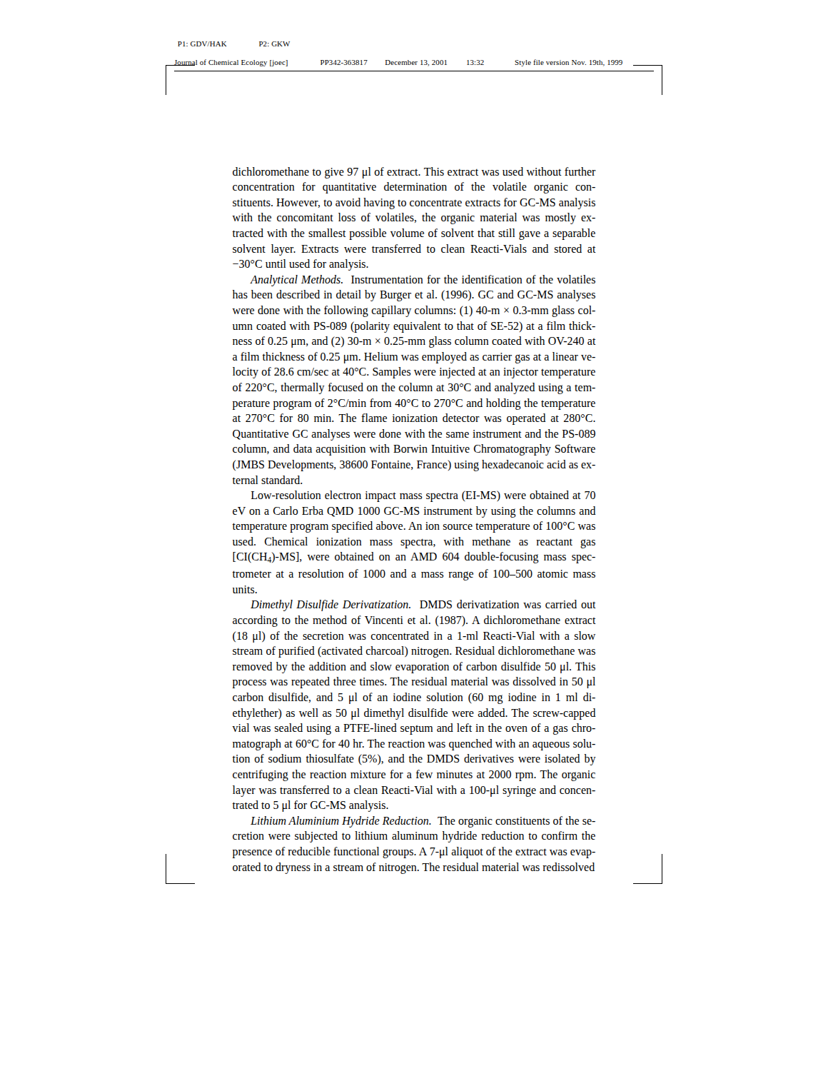P1: GDV/HAK P2: GKW
Journal of Chemical Ecology [joec] PP342-363817 December 13, 2001 13:32 Style file version Nov. 19th, 1999
dichloromethane to give 97 μl of extract. This extract was used without further concentration for quantitative determination of the volatile organic constituents. However, to avoid having to concentrate extracts for GC-MS analysis with the concomitant loss of volatiles, the organic material was mostly extracted with the smallest possible volume of solvent that still gave a separable solvent layer. Extracts were transferred to clean Reacti-Vials and stored at −30°C until used for analysis.
Analytical Methods. Instrumentation for the identification of the volatiles has been described in detail by Burger et al. (1996). GC and GC-MS analyses were done with the following capillary columns: (1) 40-m × 0.3-mm glass column coated with PS-089 (polarity equivalent to that of SE-52) at a film thickness of 0.25 μm, and (2) 30-m × 0.25-mm glass column coated with OV-240 at a film thickness of 0.25 μm. Helium was employed as carrier gas at a linear velocity of 28.6 cm/sec at 40°C. Samples were injected at an injector temperature of 220°C, thermally focused on the column at 30°C and analyzed using a temperature program of 2°C/min from 40°C to 270°C and holding the temperature at 270°C for 80 min. The flame ionization detector was operated at 280°C. Quantitative GC analyses were done with the same instrument and the PS-089 column, and data acquisition with Borwin Intuitive Chromatography Software (JMBS Developments, 38600 Fontaine, France) using hexadecanoic acid as external standard.
Low-resolution electron impact mass spectra (EI-MS) were obtained at 70 eV on a Carlo Erba QMD 1000 GC-MS instrument by using the columns and temperature program specified above. An ion source temperature of 100°C was used. Chemical ionization mass spectra, with methane as reactant gas [CI(CH4)-MS], were obtained on an AMD 604 double-focusing mass spectrometer at a resolution of 1000 and a mass range of 100–500 atomic mass units.
Dimethyl Disulfide Derivatization. DMDS derivatization was carried out according to the method of Vincenti et al. (1987). A dichloromethane extract (18 μl) of the secretion was concentrated in a 1-ml Reacti-Vial with a slow stream of purified (activated charcoal) nitrogen. Residual dichloromethane was removed by the addition and slow evaporation of carbon disulfide 50 μl. This process was repeated three times. The residual material was dissolved in 50 μl carbon disulfide, and 5 μl of an iodine solution (60 mg iodine in 1 ml diethylether) as well as 50 μl dimethyl disulfide were added. The screw-capped vial was sealed using a PTFE-lined septum and left in the oven of a gas chromatograph at 60°C for 40 hr. The reaction was quenched with an aqueous solution of sodium thiosulfate (5%), and the DMDS derivatives were isolated by centrifuging the reaction mixture for a few minutes at 2000 rpm. The organic layer was transferred to a clean Reacti-Vial with a 100-μl syringe and concentrated to 5 μl for GC-MS analysis.
Lithium Aluminium Hydride Reduction. The organic constituents of the secretion were subjected to lithium aluminum hydride reduction to confirm the presence of reducible functional groups. A 7-μl aliquot of the extract was evaporated to dryness in a stream of nitrogen. The residual material was redissolved